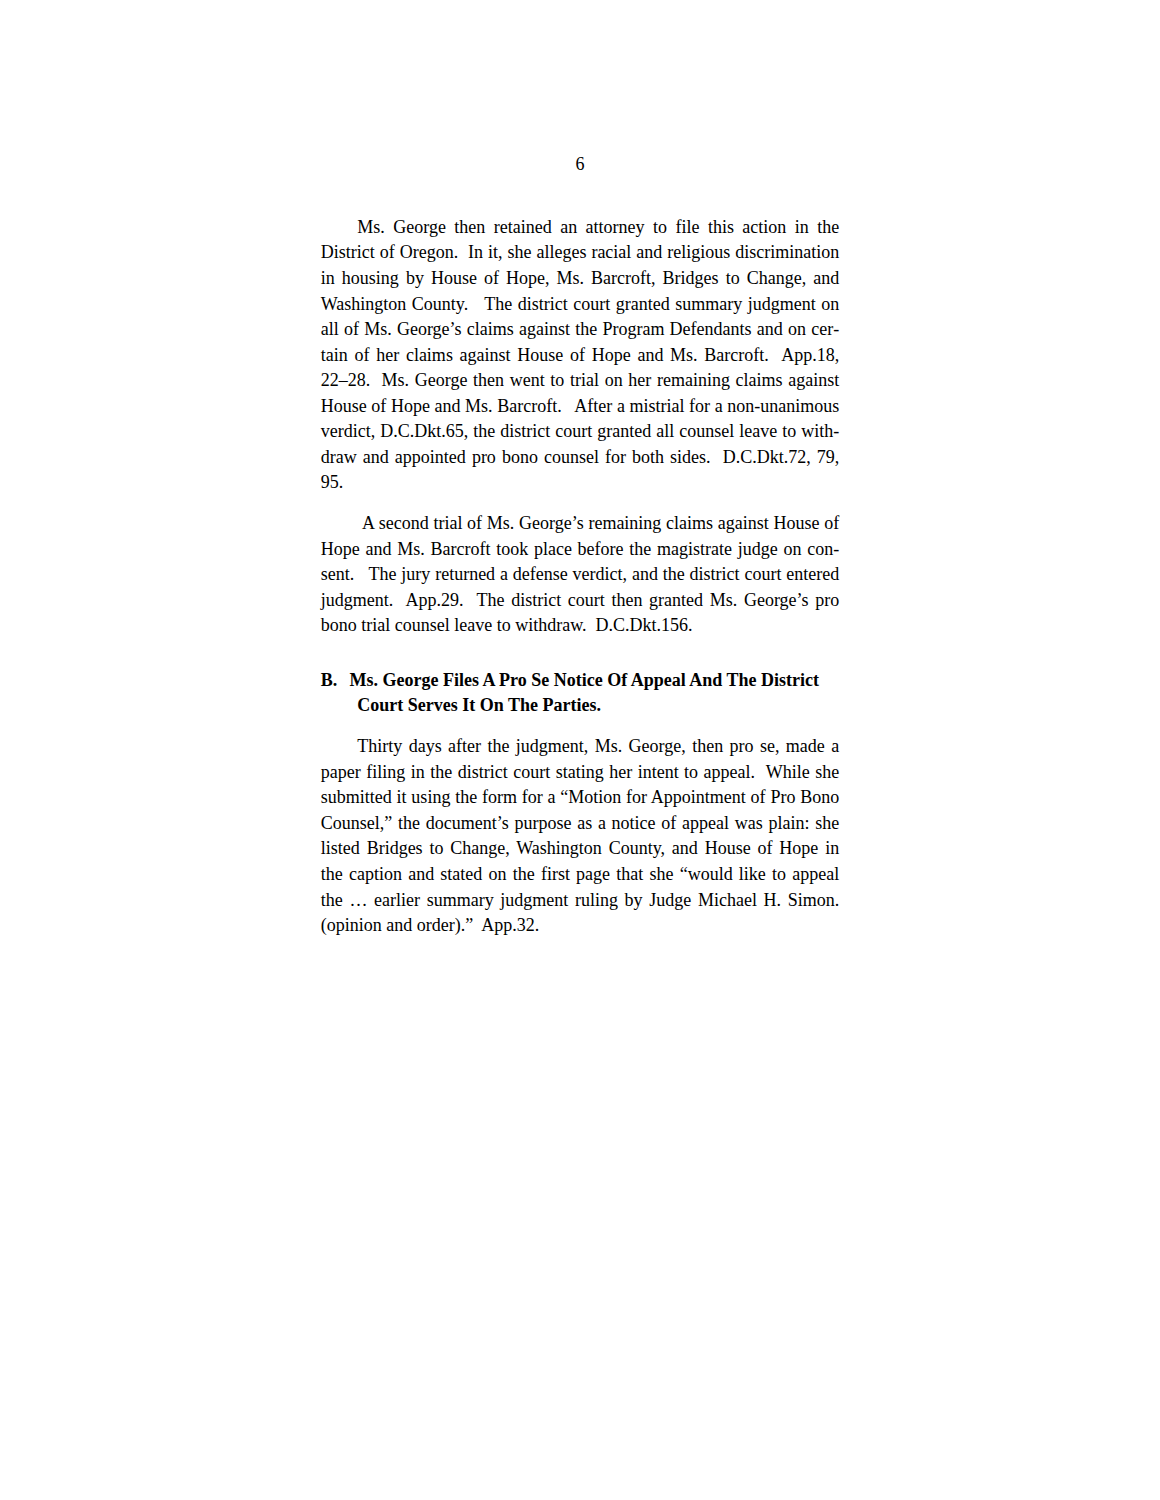6
Ms. George then retained an attorney to file this action in the District of Oregon. In it, she alleges racial and religious discrimination in housing by House of Hope, Ms. Barcroft, Bridges to Change, and Washington County. The district court granted summary judgment on all of Ms. George’s claims against the Program Defendants and on certain of her claims against House of Hope and Ms. Barcroft. App.18, 22–28. Ms. George then went to trial on her remaining claims against House of Hope and Ms. Barcroft. After a mistrial for a non‑unanimous verdict, D.C.Dkt.65, the district court granted all counsel leave to withdraw and appointed pro bono counsel for both sides. D.C.Dkt.72, 79, 95.
A second trial of Ms. George’s remaining claims against House of Hope and Ms. Barcroft took place before the magistrate judge on consent. The jury returned a defense verdict, and the district court entered judgment. App.29. The district court then granted Ms. George’s pro bono trial counsel leave to withdraw. D.C.Dkt.156.
B. Ms. George Files A Pro Se Notice Of Appeal And The District Court Serves It On The Parties.
Thirty days after the judgment, Ms. George, then pro se, made a paper filing in the district court stating her intent to appeal. While she submitted it using the form for a “Motion for Appointment of Pro Bono Counsel,” the document’s purpose as a notice of appeal was plain: she listed Bridges to Change, Washington County, and House of Hope in the caption and stated on the first page that she “would like to appeal the … earlier summary judgment ruling by Judge Michael H. Simon. (opinion and order).” App.32.